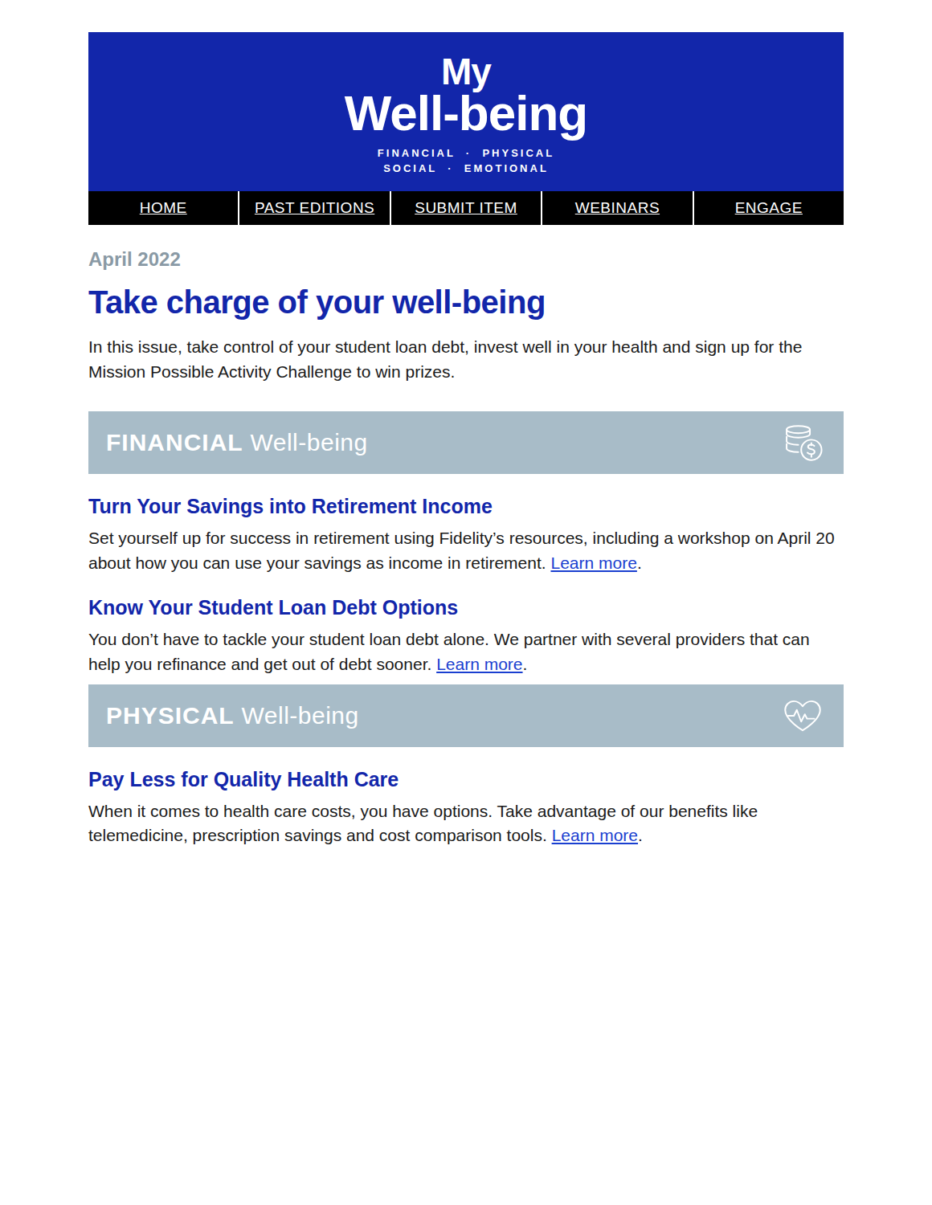My Well-being FINANCIAL · PHYSICAL
SOCIAL · EMOTIONAL
HOME PAST EDITIONS SUBMIT ITEM WEBINARS ENGAGE
April 2022
Take charge of your well-being
In this issue, take control of your student loan debt, invest well in your health and sign up for the Mission Possible Activity Challenge to win prizes.
FINANCIAL Well-being
Turn Your Savings into Retirement Income
Set yourself up for success in retirement using Fidelity’s resources, including a workshop on April 20 about how you can use your savings as income in retirement. Learn more.
Know Your Student Loan Debt Options
You don’t have to tackle your student loan debt alone. We partner with several providers that can help you refinance and get out of debt sooner. Learn more.
PHYSICAL Well-being
Pay Less for Quality Health Care
When it comes to health care costs, you have options. Take advantage of our benefits like telemedicine, prescription savings and cost comparison tools. Learn more.